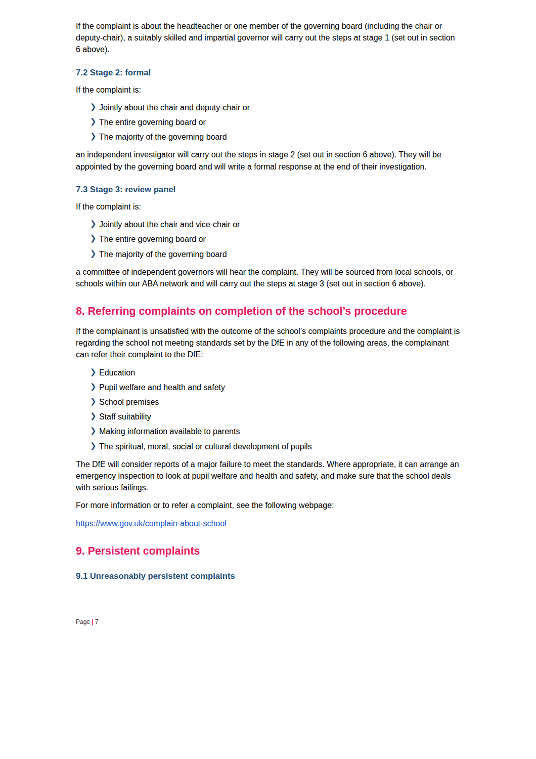If the complaint is about the headteacher or one member of the governing board (including the chair or deputy-chair), a suitably skilled and impartial governor will carry out the steps at stage 1 (set out in section 6 above).
7.2 Stage 2: formal
If the complaint is:
Jointly about the chair and deputy-chair or
The entire governing board or
The majority of the governing board
an independent investigator will carry out the steps in stage 2 (set out in section 6 above). They will be appointed by the governing board and will write a formal response at the end of their investigation.
7.3 Stage 3: review panel
If the complaint is:
Jointly about the chair and vice-chair or
The entire governing board or
The majority of the governing board
a committee of independent governors will hear the complaint. They will be sourced from local schools, or schools within our ABA network and will carry out the steps at stage 3 (set out in section 6 above).
8. Referring complaints on completion of the school’s procedure
If the complainant is unsatisfied with the outcome of the school’s complaints procedure and the complaint is regarding the school not meeting standards set by the DfE in any of the following areas, the complainant can refer their complaint to the DfE:
Education
Pupil welfare and health and safety
School premises
Staff suitability
Making information available to parents
The spiritual, moral, social or cultural development of pupils
The DfE will consider reports of a major failure to meet the standards. Where appropriate, it can arrange an emergency inspection to look at pupil welfare and health and safety, and make sure that the school deals with serious failings.
For more information or to refer a complaint, see the following webpage:
https://www.gov.uk/complain-about-school
9. Persistent complaints
9.1 Unreasonably persistent complaints
Page | 7